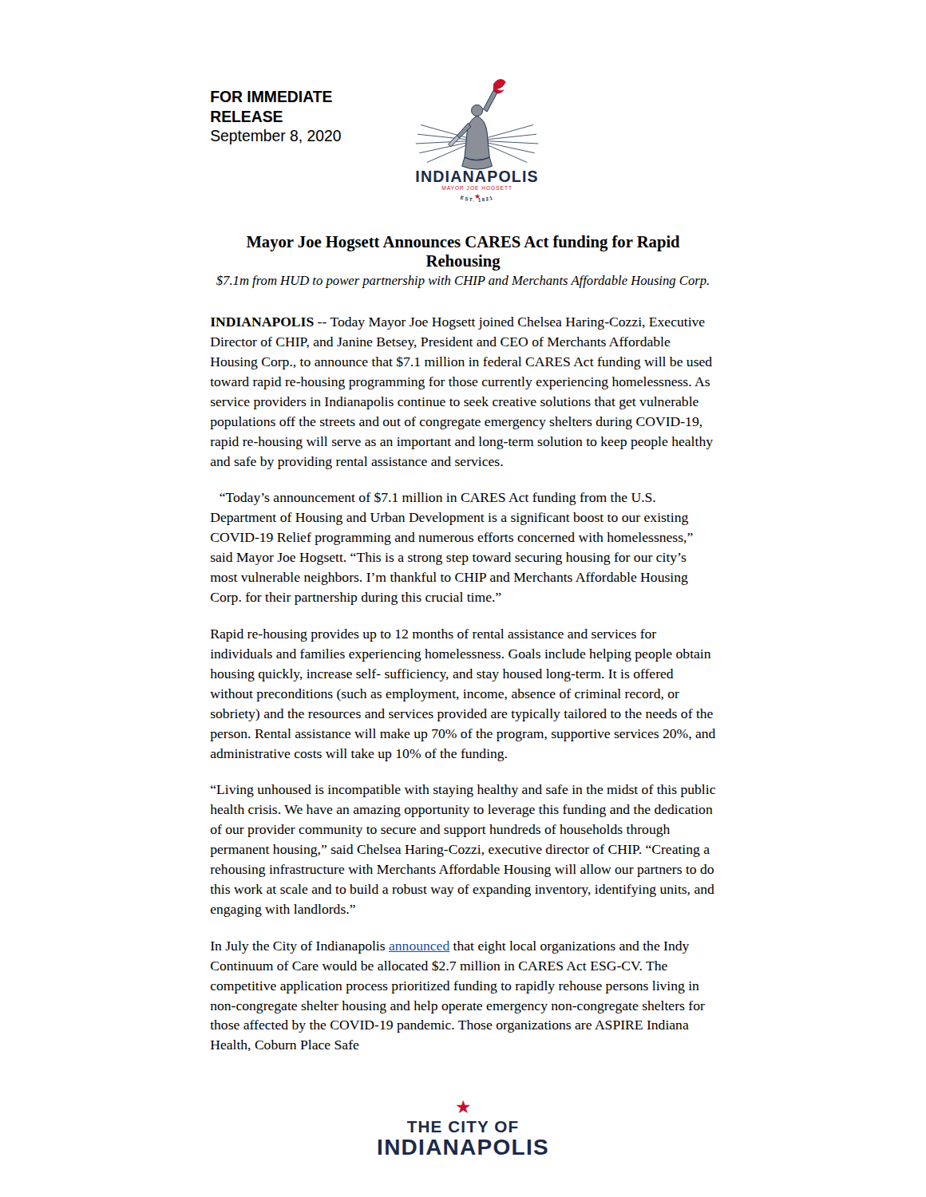FOR IMMEDIATE
RELEASE
September 8, 2020
THE CITY OF INDIANAPOLIS MAYOR JOE HOGSETT ★ EST. 1821
Mayor Joe Hogsett Announces CARES Act funding for Rapid Rehousing
$7.1m from HUD to power partnership with CHIP and Merchants Affordable Housing Corp.
INDIANAPOLIS -- Today Mayor Joe Hogsett joined Chelsea Haring-Cozzi, Executive Director of CHIP, and Janine Betsey, President and CEO of Merchants Affordable Housing Corp., to announce that $7.1 million in federal CARES Act funding will be used toward rapid re-housing programming for those currently experiencing homelessness. As service providers in Indianapolis continue to seek creative solutions that get vulnerable populations off the streets and out of congregate emergency shelters during COVID-19, rapid re-housing will serve as an important and long-term solution to keep people healthy and safe by providing rental assistance and services.
“Today’s announcement of $7.1 million in CARES Act funding from the U.S. Department of Housing and Urban Development is a significant boost to our existing COVID-19 Relief programming and numerous efforts concerned with homelessness,” said Mayor Joe Hogsett. “This is a strong step toward securing housing for our city’s most vulnerable neighbors. I’m thankful to CHIP and Merchants Affordable Housing Corp. for their partnership during this crucial time.”
Rapid re-housing provides up to 12 months of rental assistance and services for individuals and families experiencing homelessness. Goals include helping people obtain housing quickly, increase self- sufficiency, and stay housed long-term. It is offered without preconditions (such as employment, income, absence of criminal record, or sobriety) and the resources and services provided are typically tailored to the needs of the person. Rental assistance will make up 70% of the program, supportive services 20%, and administrative costs will take up 10% of the funding.
“Living unhoused is incompatible with staying healthy and safe in the midst of this public health crisis. We have an amazing opportunity to leverage this funding and the dedication of our provider community to secure and support hundreds of households through permanent housing,” said Chelsea Haring-Cozzi, executive director of CHIP. “Creating a rehousing infrastructure with Merchants Affordable Housing will allow our partners to do this work at scale and to build a robust way of expanding inventory, identifying units, and engaging with landlords.”
In July the City of Indianapolis announced that eight local organizations and the Indy Continuum of Care would be allocated $2.7 million in CARES Act ESG-CV. The competitive application process prioritized funding to rapidly rehouse persons living in non-congregate shelter housing and help operate emergency non-congregate shelters for those affected by the COVID-19 pandemic. Those organizations are ASPIRE Indiana Health, Coburn Place Safe
★
THE CITY OF
INDIANAPOLIS